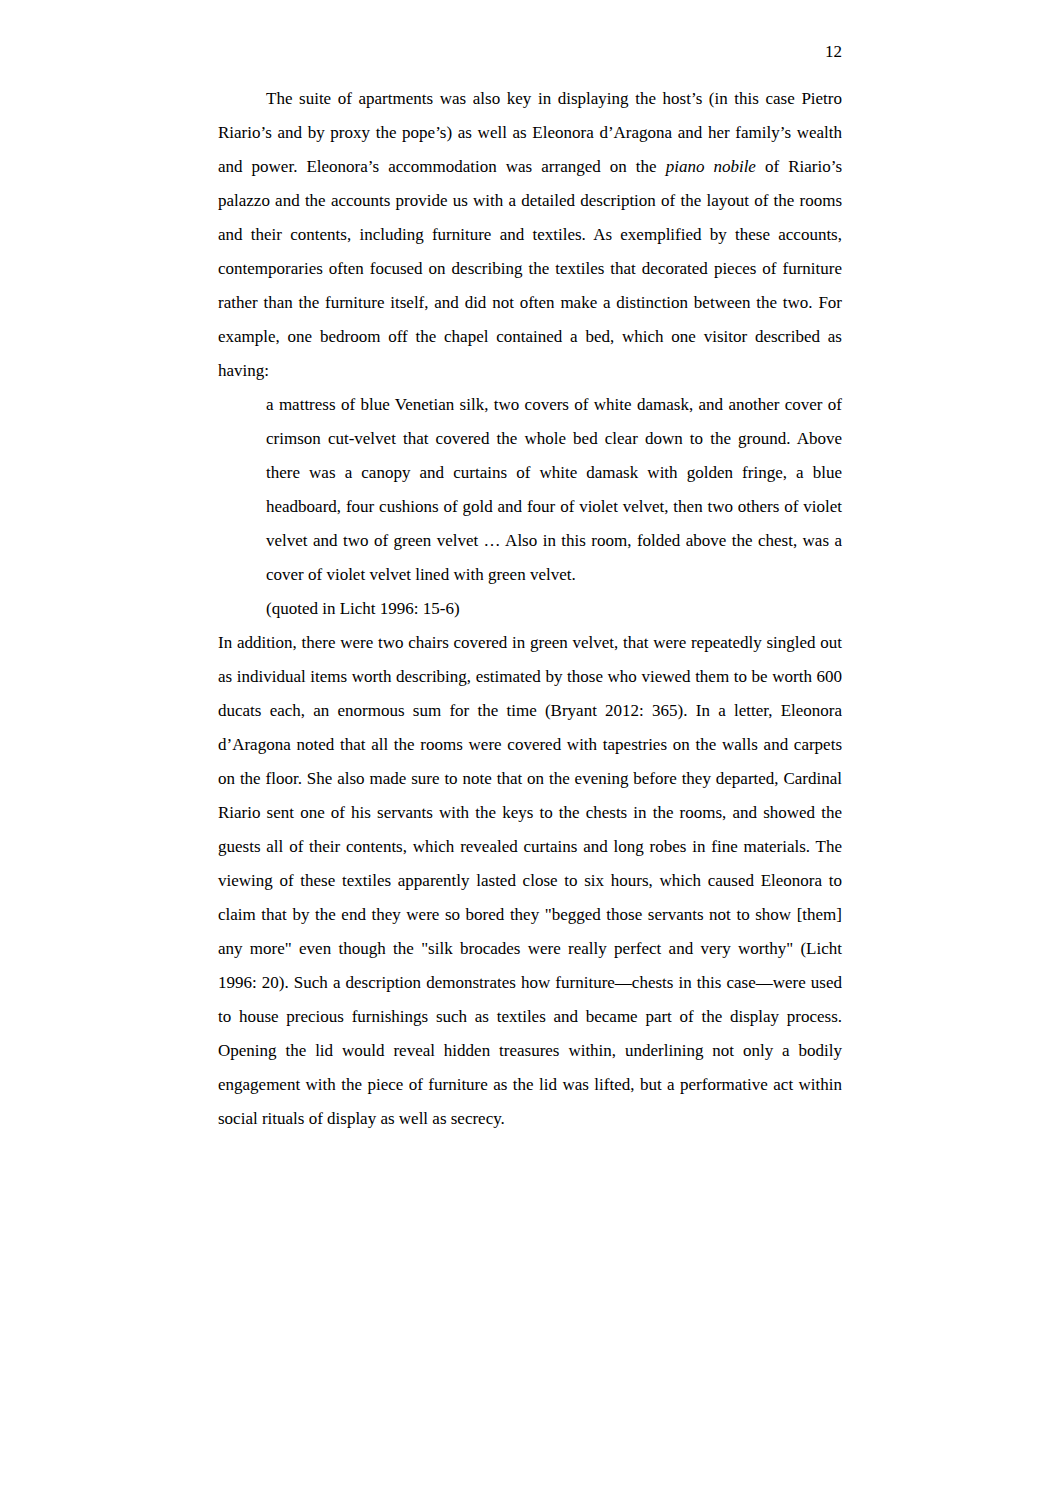12
The suite of apartments was also key in displaying the host’s (in this case Pietro Riario’s and by proxy the pope’s) as well as Eleonora d’Aragona and her family’s wealth and power. Eleonora’s accommodation was arranged on the piano nobile of Riario’s palazzo and the accounts provide us with a detailed description of the layout of the rooms and their contents, including furniture and textiles. As exemplified by these accounts, contemporaries often focused on describing the textiles that decorated pieces of furniture rather than the furniture itself, and did not often make a distinction between the two. For example, one bedroom off the chapel contained a bed, which one visitor described as having:
a mattress of blue Venetian silk, two covers of white damask, and another cover of crimson cut-velvet that covered the whole bed clear down to the ground. Above there was a canopy and curtains of white damask with golden fringe, a blue headboard, four cushions of gold and four of violet velvet, then two others of violet velvet and two of green velvet … Also in this room, folded above the chest, was a cover of violet velvet lined with green velvet.
(quoted in Licht 1996: 15-6)
In addition, there were two chairs covered in green velvet, that were repeatedly singled out as individual items worth describing, estimated by those who viewed them to be worth 600 ducats each, an enormous sum for the time (Bryant 2012: 365). In a letter, Eleonora d’Aragona noted that all the rooms were covered with tapestries on the walls and carpets on the floor. She also made sure to note that on the evening before they departed, Cardinal Riario sent one of his servants with the keys to the chests in the rooms, and showed the guests all of their contents, which revealed curtains and long robes in fine materials. The viewing of these textiles apparently lasted close to six hours, which caused Eleonora to claim that by the end they were so bored they "begged those servants not to show [them] any more" even though the "silk brocades were really perfect and very worthy" (Licht 1996: 20). Such a description demonstrates how furniture—chests in this case—were used to house precious furnishings such as textiles and became part of the display process. Opening the lid would reveal hidden treasures within, underlining not only a bodily engagement with the piece of furniture as the lid was lifted, but a performative act within social rituals of display as well as secrecy.